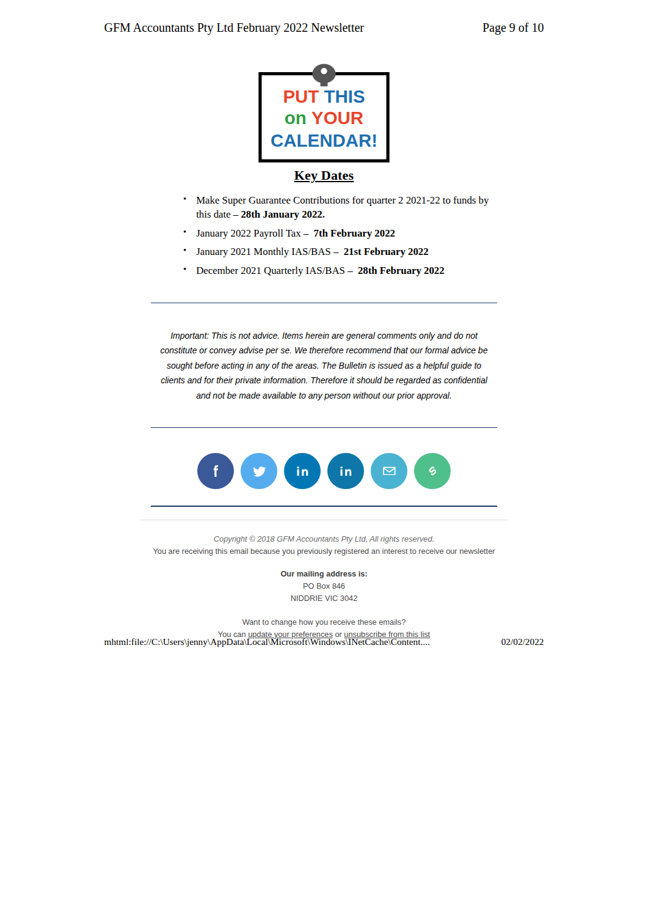GFM Accountants Pty Ltd February 2022 Newsletter Page 9 of 10
Key Dates
Make Super Guarantee Contributions for quarter 2 2021-22 to funds by this date – 28th January 2022.
January 2022 Payroll Tax – 7th February 2022
January 2021 Monthly IAS/BAS – 21st February 2022
December 2021 Quarterly IAS/BAS – 28th February 2022
Important: This is not advice. Items herein are general comments only and do not constitute or convey advise per se. We therefore recommend that our formal advice be sought before acting in any of the areas. The Bulletin is issued as a helpful guide to clients and for their private information. Therefore it should be regarded as confidential and not be made available to any person without our prior approval.
Copyright © 2018 GFM Accountants Pty Ltd, All rights reserved.
You are receiving this email because you previously registered an interest to receive our newsletter
Our mailing address is:
PO Box 846
NIDDRIE VIC 3042
Want to change how you receive these emails?
You can update your preferences or unsubscribe from this list
mhtml:file://C:\Users\jenny\AppData\Local\Microsoft\Windows\INetCache\Content.... 02/02/2022